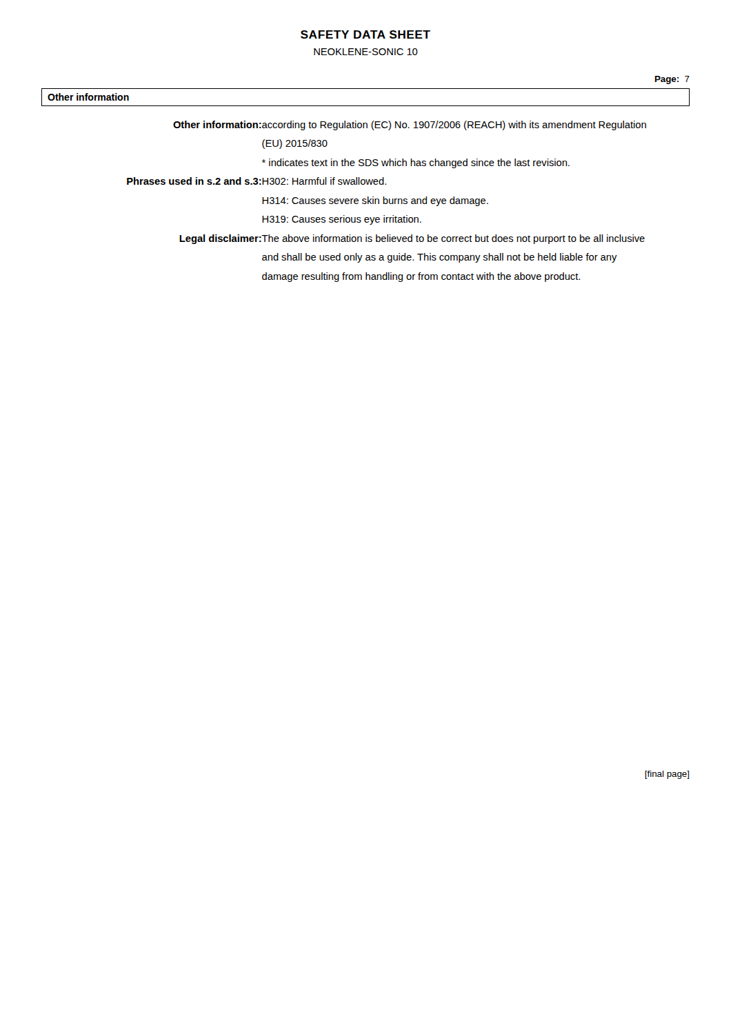SAFETY DATA SHEET
NEOKLENE-SONIC 10
Page: 7
Other information
| Other information: | according to Regulation (EC) No. 1907/2006 (REACH) with its amendment Regulation |
| | (EU) 2015/830 |
| | * indicates text in the SDS which has changed since the last revision. |
| Phrases used in s.2 and s.3: | H302: Harmful if swallowed. |
| | H314: Causes severe skin burns and eye damage. |
| | H319: Causes serious eye irritation. |
| Legal disclaimer: | The above information is believed to be correct but does not purport to be all inclusive |
| | and shall be used only as a guide. This company shall not be held liable for any |
| | damage resulting from handling or from contact with the above product. |
[final page]